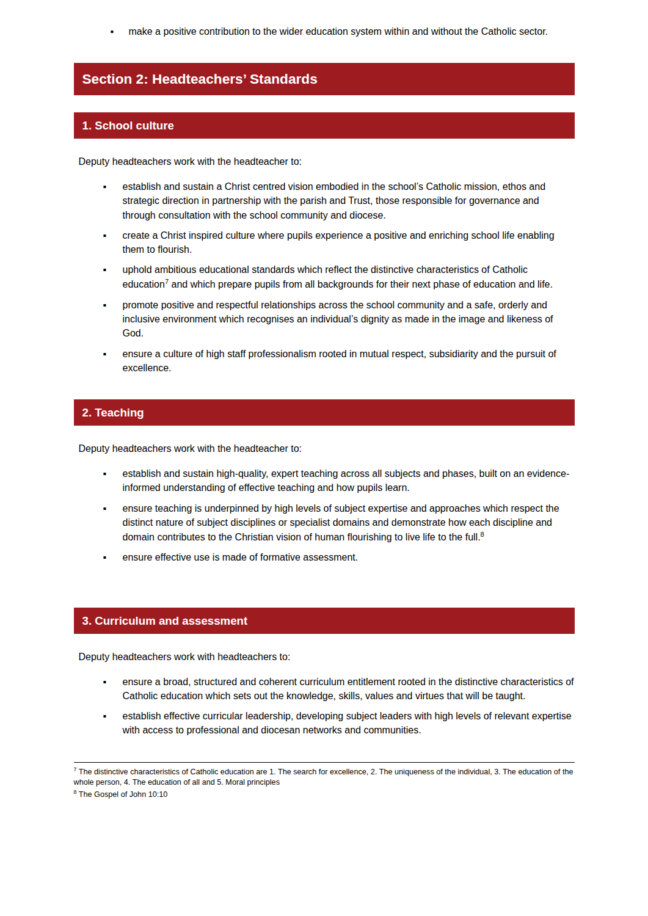make a positive contribution to the wider education system within and without the Catholic sector.
Section 2: Headteachers’ Standards
1. School culture
Deputy headteachers work with the headteacher to:
establish and sustain a Christ centred vision embodied in the school’s Catholic mission, ethos and strategic direction in partnership with the parish and Trust, those responsible for governance and through consultation with the school community and diocese.
create a Christ inspired culture where pupils experience a positive and enriching school life enabling them to flourish.
uphold ambitious educational standards which reflect the distinctive characteristics of Catholic education7 and which prepare pupils from all backgrounds for their next phase of education and life.
promote positive and respectful relationships across the school community and a safe, orderly and inclusive environment which recognises an individual’s dignity as made in the image and likeness of God.
ensure a culture of high staff professionalism rooted in mutual respect, subsidiarity and the pursuit of excellence.
2. Teaching
Deputy headteachers work with the headteacher to:
establish and sustain high-quality, expert teaching across all subjects and phases, built on an evidence-informed understanding of effective teaching and how pupils learn.
ensure teaching is underpinned by high levels of subject expertise and approaches which respect the distinct nature of subject disciplines or specialist domains and demonstrate how each discipline and domain contributes to the Christian vision of human flourishing to live life to the full.8
ensure effective use is made of formative assessment.
3. Curriculum and assessment
Deputy headteachers work with headteachers to:
ensure a broad, structured and coherent curriculum entitlement rooted in the distinctive characteristics of Catholic education which sets out the knowledge, skills, values and virtues that will be taught.
establish effective curricular leadership, developing subject leaders with high levels of relevant expertise with access to professional and diocesan networks and communities.
7 The distinctive characteristics of Catholic education are 1. The search for excellence, 2. The uniqueness of the individual, 3. The education of the whole person, 4. The education of all and 5. Moral principles
8 The Gospel of John 10:10